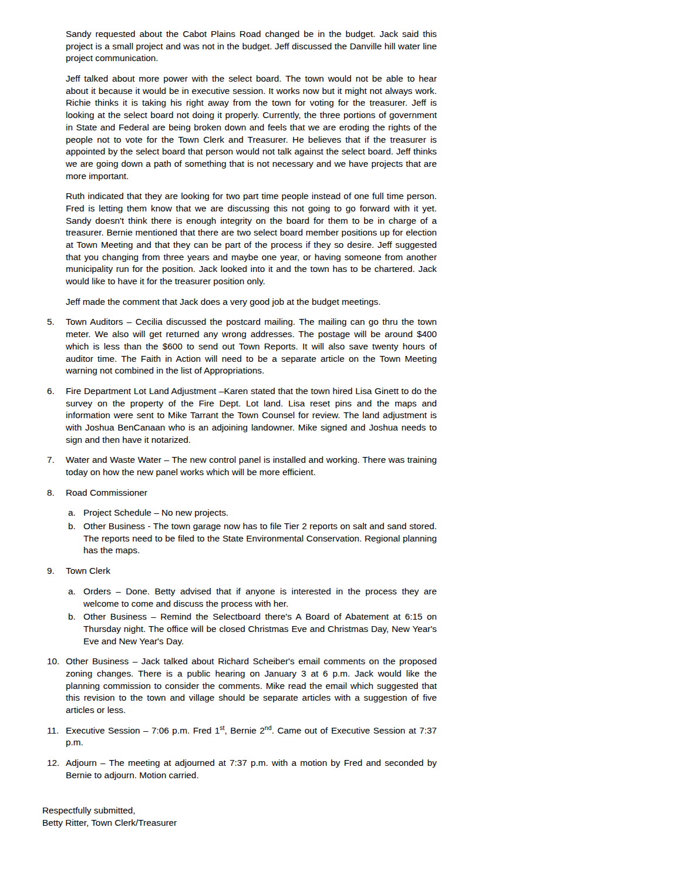Sandy requested about the Cabot Plains Road changed be in the budget. Jack said this project is a small project and was not in the budget. Jeff discussed the Danville hill water line project communication.
Jeff talked about more power with the select board. The town would not be able to hear about it because it would be in executive session. It works now but it might not always work. Richie thinks it is taking his right away from the town for voting for the treasurer. Jeff is looking at the select board not doing it properly. Currently, the three portions of government in State and Federal are being broken down and feels that we are eroding the rights of the people not to vote for the Town Clerk and Treasurer. He believes that if the treasurer is appointed by the select board that person would not talk against the select board. Jeff thinks we are going down a path of something that is not necessary and we have projects that are more important.
Ruth indicated that they are looking for two part time people instead of one full time person. Fred is letting them know that we are discussing this not going to go forward with it yet. Sandy doesn't think there is enough integrity on the board for them to be in charge of a treasurer. Bernie mentioned that there are two select board member positions up for election at Town Meeting and that they can be part of the process if they so desire. Jeff suggested that you changing from three years and maybe one year, or having someone from another municipality run for the position. Jack looked into it and the town has to be chartered. Jack would like to have it for the treasurer position only.
Jeff made the comment that Jack does a very good job at the budget meetings.
Town Auditors – Cecilia discussed the postcard mailing. The mailing can go thru the town meter. We also will get returned any wrong addresses. The postage will be around $400 which is less than the $600 to send out Town Reports. It will also save twenty hours of auditor time. The Faith in Action will need to be a separate article on the Town Meeting warning not combined in the list of Appropriations.
Fire Department Lot Land Adjustment –Karen stated that the town hired Lisa Ginett to do the survey on the property of the Fire Dept. Lot land. Lisa reset pins and the maps and information were sent to Mike Tarrant the Town Counsel for review. The land adjustment is with Joshua BenCanaan who is an adjoining landowner. Mike signed and Joshua needs to sign and then have it notarized.
Water and Waste Water – The new control panel is installed and working. There was training today on how the new panel works which will be more efficient.
Road Commissioner
Project Schedule – No new projects.
Other Business - The town garage now has to file Tier 2 reports on salt and sand stored. The reports need to be filed to the State Environmental Conservation. Regional planning has the maps.
Town Clerk
Orders – Done. Betty advised that if anyone is interested in the process they are welcome to come and discuss the process with her.
Other Business – Remind the Selectboard there's A Board of Abatement at 6:15 on Thursday night. The office will be closed Christmas Eve and Christmas Day, New Year's Eve and New Year's Day.
Other Business – Jack talked about Richard Scheiber's email comments on the proposed zoning changes. There is a public hearing on January 3 at 6 p.m. Jack would like the planning commission to consider the comments. Mike read the email which suggested that this revision to the town and village should be separate articles with a suggestion of five articles or less.
Executive Session – 7:06 p.m. Fred 1st, Bernie 2nd. Came out of Executive Session at 7:37 p.m.
Adjourn – The meeting at adjourned at 7:37 p.m. with a motion by Fred and seconded by Bernie to adjourn. Motion carried.
Respectfully submitted,
Betty Ritter, Town Clerk/Treasurer